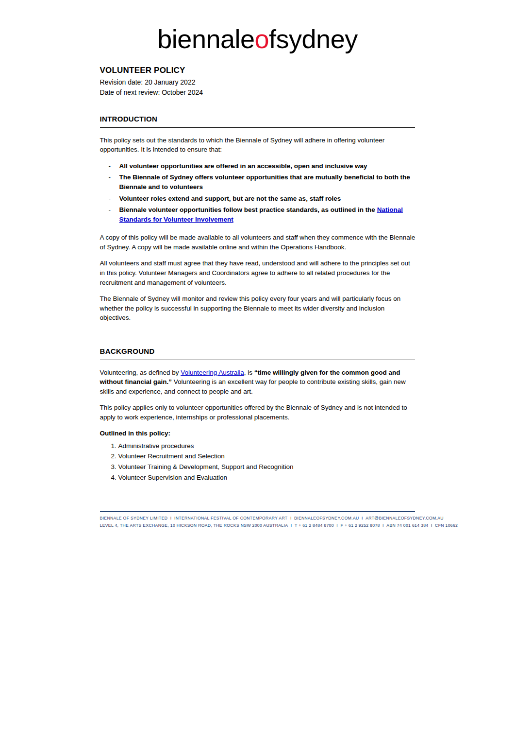biennaleofsydney
VOLUNTEER POLICY
Revision date: 20 January 2022
Date of next review: October 2024
INTRODUCTION
This policy sets out the standards to which the Biennale of Sydney will adhere in offering volunteer opportunities. It is intended to ensure that:
All volunteer opportunities are offered in an accessible, open and inclusive way
The Biennale of Sydney offers volunteer opportunities that are mutually beneficial to both the Biennale and to volunteers
Volunteer roles extend and support, but are not the same as, staff roles
Biennale volunteer opportunities follow best practice standards, as outlined in the National Standards for Volunteer Involvement
A copy of this policy will be made available to all volunteers and staff when they commence with the Biennale of Sydney. A copy will be made available online and within the Operations Handbook.
All volunteers and staff must agree that they have read, understood and will adhere to the principles set out in this policy. Volunteer Managers and Coordinators agree to adhere to all related procedures for the recruitment and management of volunteers.
The Biennale of Sydney will monitor and review this policy every four years and will particularly focus on whether the policy is successful in supporting the Biennale to meet its wider diversity and inclusion objectives.
BACKGROUND
Volunteering, as defined by Volunteering Australia, is “time willingly given for the common good and without financial gain.” Volunteering is an excellent way for people to contribute existing skills, gain new skills and experience, and connect to people and art.
This policy applies only to volunteer opportunities offered by the Biennale of Sydney and is not intended to apply to work experience, internships or professional placements.
Outlined in this policy:
Administrative procedures
Volunteer Recruitment and Selection
Volunteer Training & Development, Support and Recognition
Volunteer Supervision and Evaluation
BIENNALE OF SYDNEY LIMITED I INTERNATIONAL FESTIVAL OF CONTEMPORARY ART I BIENNALEOFSYDNEY.COM.AU I ART@BIENNALEOFSYDNEY.COM.AU
LEVEL 4, THE ARTS EXCHANGE, 10 HICKSON ROAD, THE ROCKS NSW 2000 AUSTRALIA I T + 61 2 8484 8700 I F + 61 2 9252 8078 I ABN 74 001 614 384 I CFN 10662